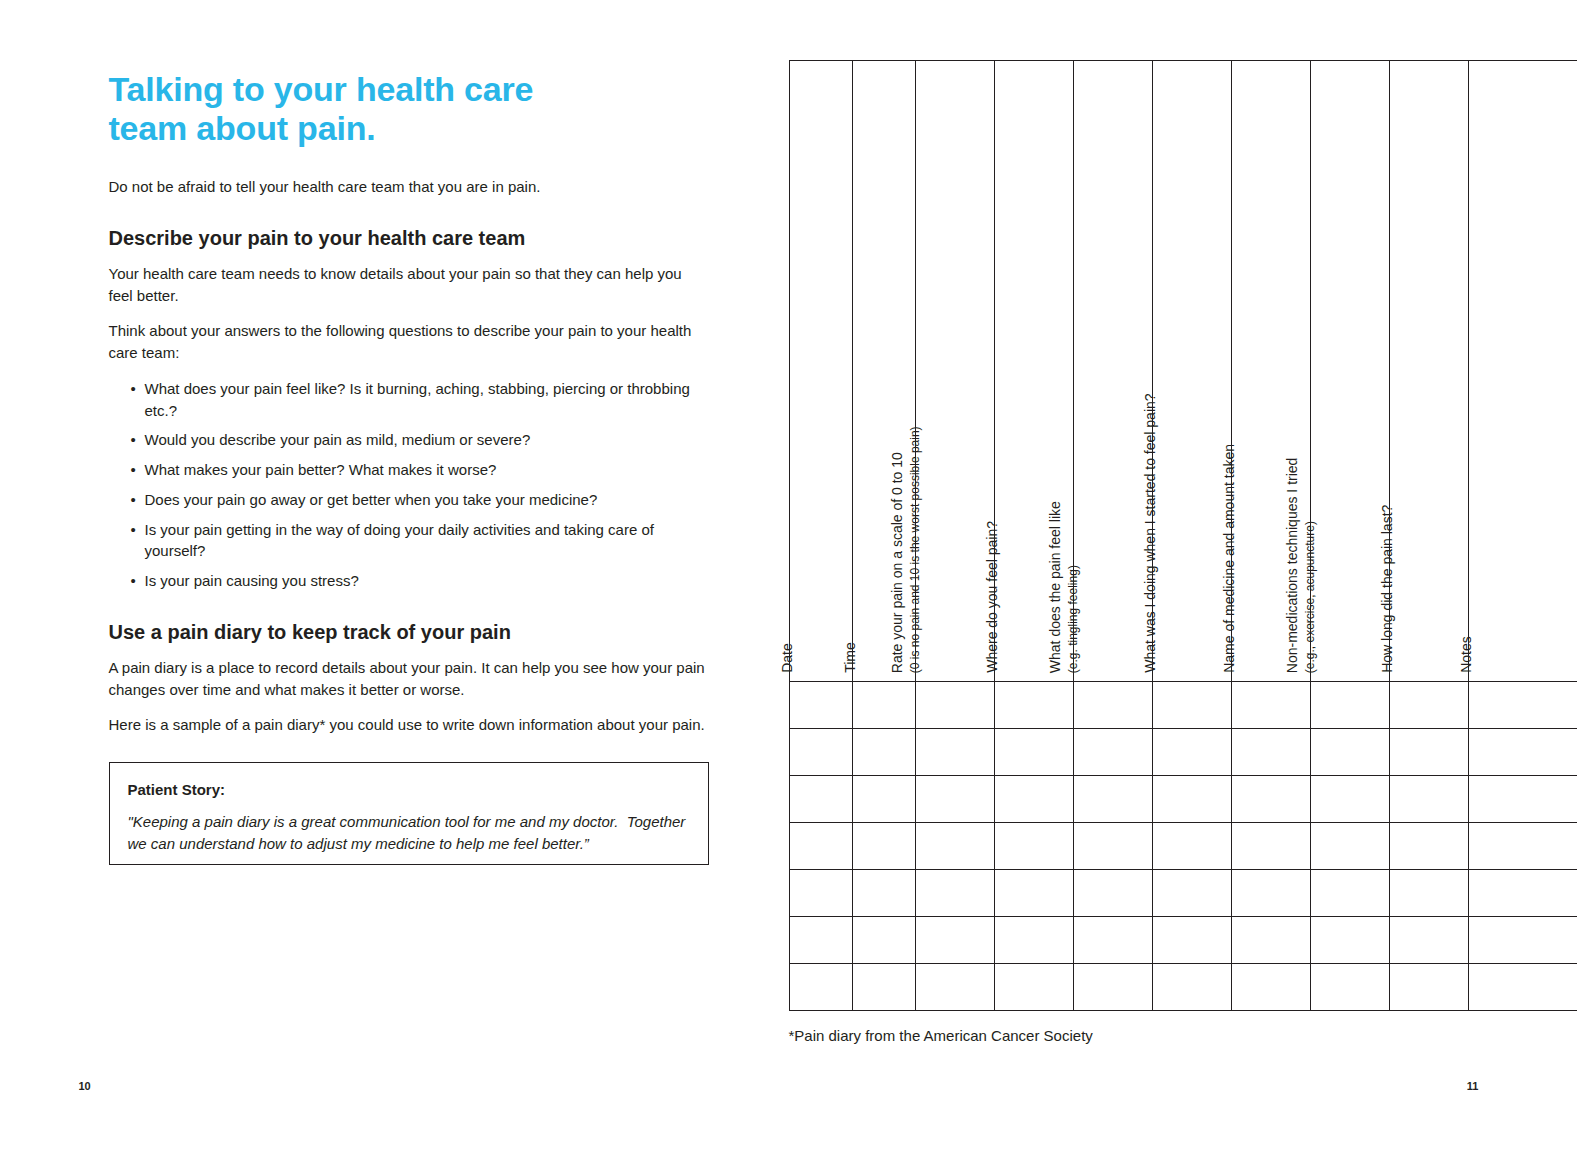Talking to your health care
team about pain.
Do not be afraid to tell your health care team that you are in pain.
Describe your pain to your health care team
Your health care team needs to know details about your pain so that they can help you feel better.
Think about your answers to the following questions to describe your pain to your health care team:
What does your pain feel like? Is it burning, aching, stabbing, piercing or throbbing etc.?
Would you describe your pain as mild, medium or severe?
What makes your pain better? What makes it worse?
Does your pain go away or get better when you take your medicine?
Is your pain getting in the way of doing your daily activities and taking care of yourself?
Is your pain causing you stress?
Use a pain diary to keep track of your pain
A pain diary is a place to record details about your pain. It can help you see how your pain changes over time and what makes it better or worse.
Here is a sample of a pain diary* you could use to write down information about your pain.
Patient Story:
"Keeping a pain diary is a great communication tool for me and my doctor. Together we can understand how to adjust my medicine to help me feel better.”
10
| Date | Time | Rate your pain on a scale of 0 to 10 (0 is no pain and 10 is the worst possible pain) | Where do you feel pain? | What does the pain feel like (e.g. tingling feeling) | What was I doing when I started to feel pain? | Name of medicine and amount taken | Non-medications techniques I tried (e.g., exercise, acupuncture) | How long did the pain last? | Notes |
| --- | --- | --- | --- | --- | --- | --- | --- | --- | --- |
*Pain diary from the American Cancer Society
11